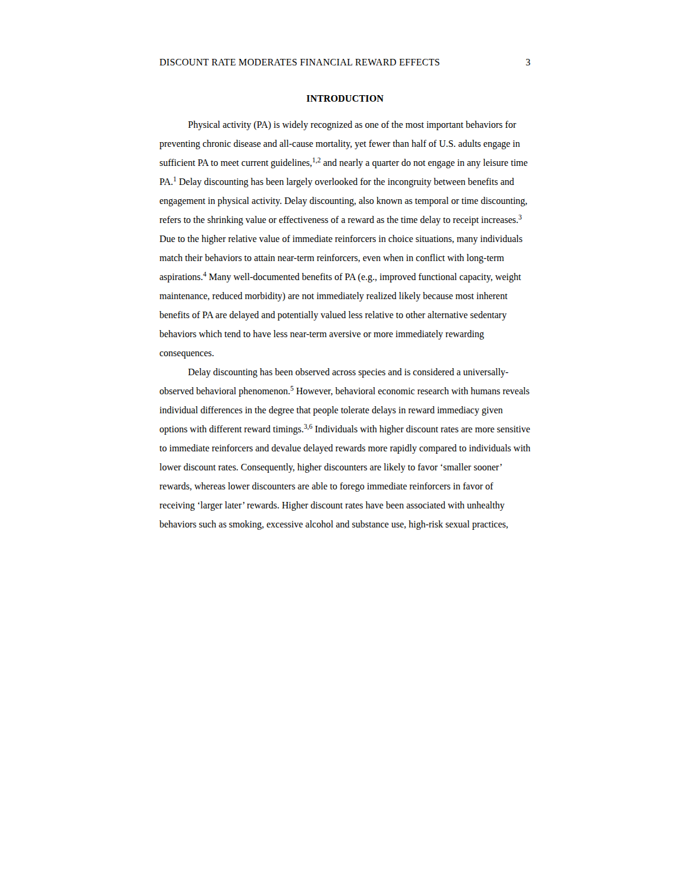Discount Rate Moderates Financial Reward Effects 3
Introduction
Physical activity (PA) is widely recognized as one of the most important behaviors for preventing chronic disease and all-cause mortality, yet fewer than half of U.S. adults engage in sufficient PA to meet current guidelines,1,2 and nearly a quarter do not engage in any leisure time PA.1 Delay discounting has been largely overlooked for the incongruity between benefits and engagement in physical activity. Delay discounting, also known as temporal or time discounting, refers to the shrinking value or effectiveness of a reward as the time delay to receipt increases.3 Due to the higher relative value of immediate reinforcers in choice situations, many individuals match their behaviors to attain near-term reinforcers, even when in conflict with long-term aspirations.4 Many well-documented benefits of PA (e.g., improved functional capacity, weight maintenance, reduced morbidity) are not immediately realized likely because most inherent benefits of PA are delayed and potentially valued less relative to other alternative sedentary behaviors which tend to have less near-term aversive or more immediately rewarding consequences.
Delay discounting has been observed across species and is considered a universally-observed behavioral phenomenon.5 However, behavioral economic research with humans reveals individual differences in the degree that people tolerate delays in reward immediacy given options with different reward timings.3,6 Individuals with higher discount rates are more sensitive to immediate reinforcers and devalue delayed rewards more rapidly compared to individuals with lower discount rates. Consequently, higher discounters are likely to favor ‘smaller sooner’ rewards, whereas lower discounters are able to forego immediate reinforcers in favor of receiving ‘larger later’ rewards. Higher discount rates have been associated with unhealthy behaviors such as smoking, excessive alcohol and substance use, high-risk sexual practices,